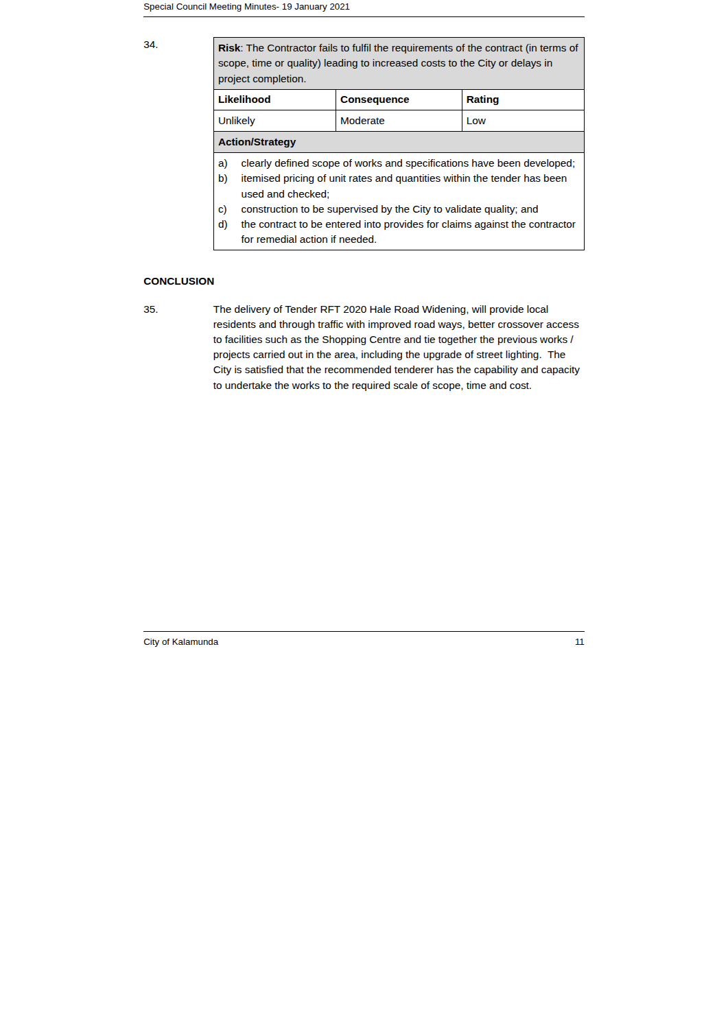Special Council Meeting Minutes- 19 January 2021
34.
| Risk : The Contractor fails to fulfil the requirements of the contract (in terms of scope, time or quality) leading to increased costs to the City or delays in project completion. |
| Likelihood | Consequence | Rating |
| Unlikely | Moderate | Low |
| Action/Strategy |
| a) clearly defined scope of works and specifications have been developed; b) itemised pricing of unit rates and quantities within the tender has been used and checked; c) construction to be supervised by the City to validate quality; and d) the contract to be entered into provides for claims against the contractor for remedial action if needed. |
Conclusion
35.
The delivery of Tender RFT 2020 Hale Road Widening, will provide local residents and through traffic with improved road ways, better crossover access to facilities such as the Shopping Centre and tie together the previous works / projects carried out in the area, including the upgrade of street lighting. The City is satisfied that the recommended tenderer has the capability and capacity to undertake the works to the required scale of scope, time and cost.
City of Kalamunda 11